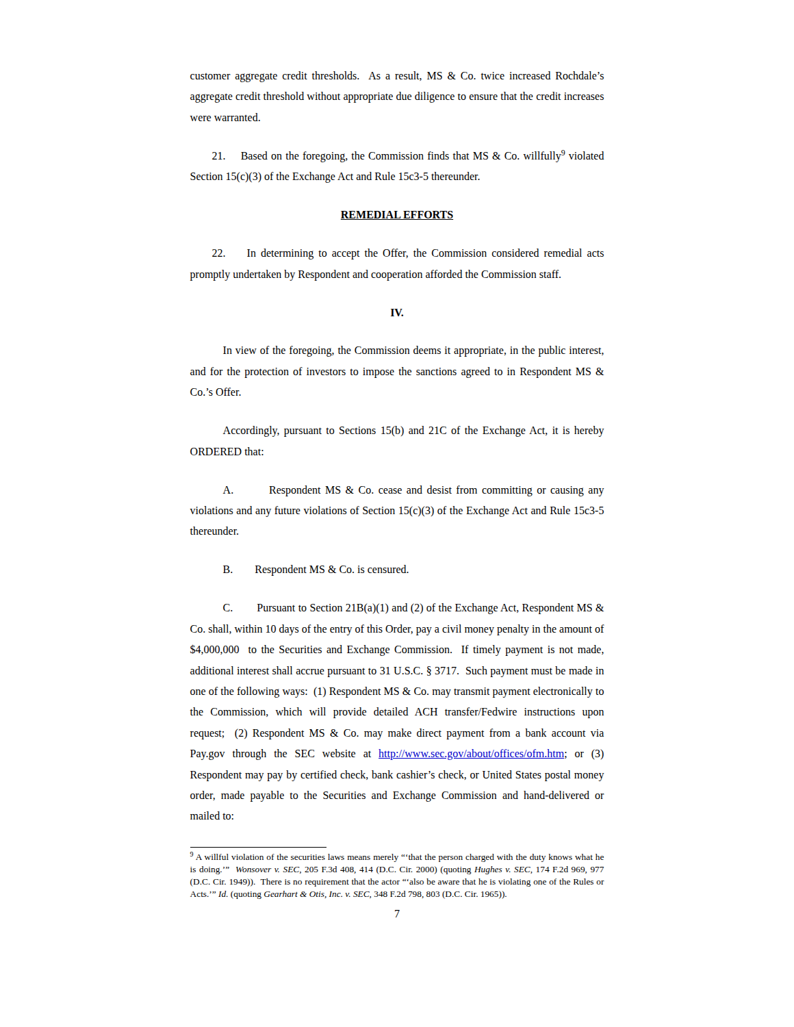customer aggregate credit thresholds. As a result, MS & Co. twice increased Rochdale’s aggregate credit threshold without appropriate due diligence to ensure that the credit increases were warranted.
21. Based on the foregoing, the Commission finds that MS & Co. willfully9 violated Section 15(c)(3) of the Exchange Act and Rule 15c3-5 thereunder.
REMEDIAL EFFORTS
22. In determining to accept the Offer, the Commission considered remedial acts promptly undertaken by Respondent and cooperation afforded the Commission staff.
IV.
In view of the foregoing, the Commission deems it appropriate, in the public interest, and for the protection of investors to impose the sanctions agreed to in Respondent MS & Co.’s Offer.
Accordingly, pursuant to Sections 15(b) and 21C of the Exchange Act, it is hereby ORDERED that:
A. Respondent MS & Co. cease and desist from committing or causing any violations and any future violations of Section 15(c)(3) of the Exchange Act and Rule 15c3-5 thereunder.
B. Respondent MS & Co. is censured.
C. Pursuant to Section 21B(a)(1) and (2) of the Exchange Act, Respondent MS & Co. shall, within 10 days of the entry of this Order, pay a civil money penalty in the amount of $4,000,000 to the Securities and Exchange Commission. If timely payment is not made, additional interest shall accrue pursuant to 31 U.S.C. § 3717. Such payment must be made in one of the following ways: (1) Respondent MS & Co. may transmit payment electronically to the Commission, which will provide detailed ACH transfer/Fedwire instructions upon request; (2) Respondent MS & Co. may make direct payment from a bank account via Pay.gov through the SEC website at http://www.sec.gov/about/offices/ofm.htm; or (3) Respondent may pay by certified check, bank cashier’s check, or United States postal money order, made payable to the Securities and Exchange Commission and hand-delivered or mailed to:
9 A willful violation of the securities laws means merely “‘that the person charged with the duty knows what he is doing.’” Wonsover v. SEC, 205 F.3d 408, 414 (D.C. Cir. 2000) (quoting Hughes v. SEC, 174 F.2d 969, 977 (D.C. Cir. 1949)). There is no requirement that the actor “‘also be aware that he is violating one of the Rules or Acts.’” Id. (quoting Gearhart & Otis, Inc. v. SEC, 348 F.2d 798, 803 (D.C. Cir. 1965)).
7